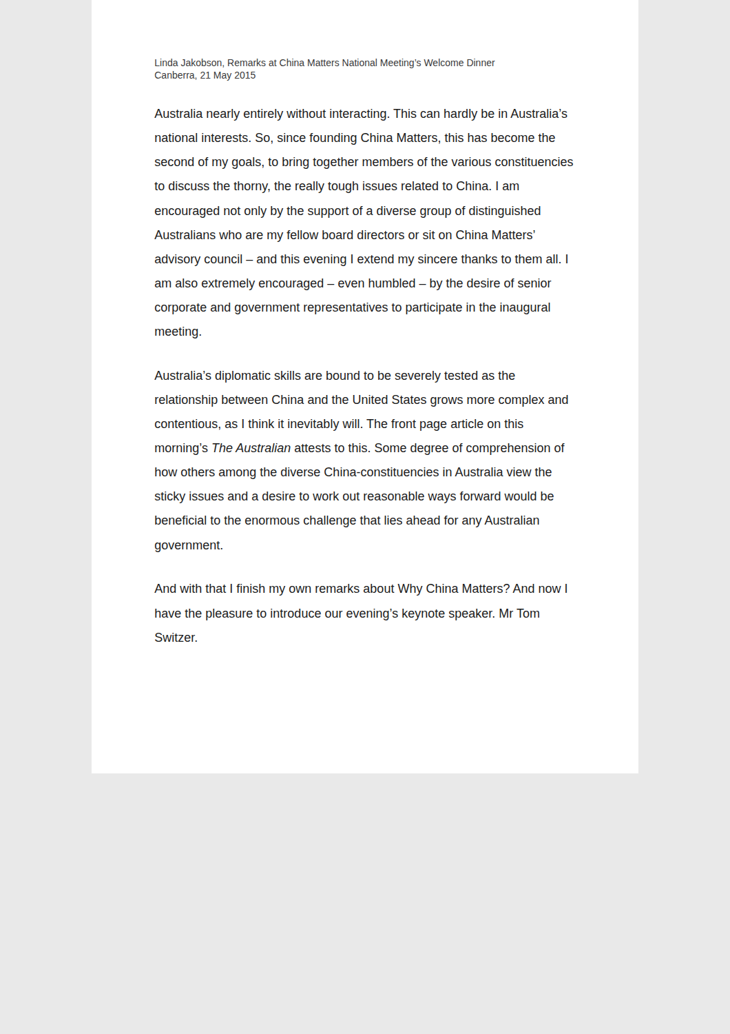Linda Jakobson, Remarks at China Matters National Meeting’s Welcome Dinner
Canberra, 21 May 2015
Australia nearly entirely without interacting. This can hardly be in Australia’s national interests. So, since founding China Matters, this has become the second of my goals, to bring together members of the various constituencies to discuss the thorny, the really tough issues related to China. I am encouraged not only by the support of a diverse group of distinguished Australians who are my fellow board directors or sit on China Matters’ advisory council – and this evening I extend my sincere thanks to them all. I am also extremely encouraged – even humbled – by the desire of senior corporate and government representatives to participate in the inaugural meeting.
Australia’s diplomatic skills are bound to be severely tested as the relationship between China and the United States grows more complex and contentious, as I think it inevitably will. The front page article on this morning’s The Australian attests to this. Some degree of comprehension of how others among the diverse China-constituencies in Australia view the sticky issues and a desire to work out reasonable ways forward would be beneficial to the enormous challenge that lies ahead for any Australian government.
And with that I finish my own remarks about Why China Matters? And now I have the pleasure to introduce our evening’s keynote speaker. Mr Tom Switzer.